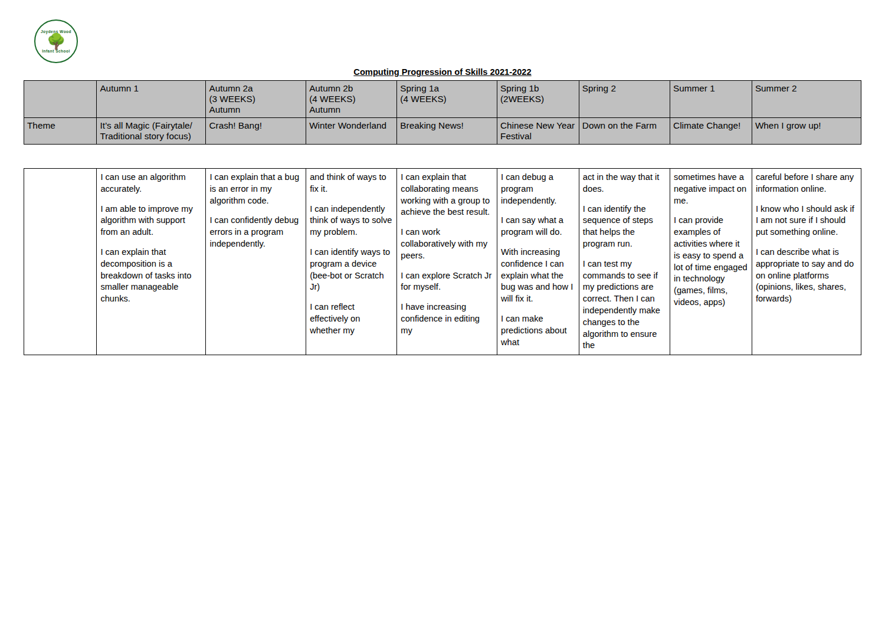Joydens Wood
🌳
Infant School
Computing Progression of Skills 2021-2022
| | Autumn 1 | Autumn 2a (3 WEEKS) Autumn | Autumn 2b (4 WEEKS) Autumn | Spring 1a (4 WEEKS) | Spring 1b (2WEEKS) | Spring 2 | Summer 1 | Summer 2 |
| Theme | It’s all Magic (Fairytale/ Traditional story focus) | Crash! Bang! | Winter Wonderland | Breaking News! | Chinese New Year Festival | Down on the Farm | Climate Change! | When I grow up! |
| | I can use an algorithm accurately. I am able to improve my algorithm with support from an adult. I can explain that decomposition is a breakdown of tasks into smaller manageable chunks. | I can explain that a bug is an error in my algorithm code. I can confidently debug errors in a program independently. | and think of ways to fix it. I can independently think of ways to solve my problem. I can identify ways to program a device (bee-bot or Scratch Jr) I can reflect effectively on whether my | I can explain that collaborating means working with a group to achieve the best result. I can work collaboratively with my peers. I can explore Scratch Jr for myself. I have increasing confidence in editing my | I can debug a program independently. I can say what a program will do. With increasing confidence I can explain what the bug was and how I will fix it. I can make predictions about what | act in the way that it does. I can identify the sequence of steps that helps the program run. I can test my commands to see if my predictions are correct. Then I can independently make changes to the algorithm to ensure the | sometimes have a negative impact on me. I can provide examples of activities where it is easy to spend a lot of time engaged in technology (games, films, videos, apps) | careful before I share any information online. I know who I should ask if I am not sure if I should put something online. I can describe what is appropriate to say and do on online platforms (opinions, likes, shares, forwards) |